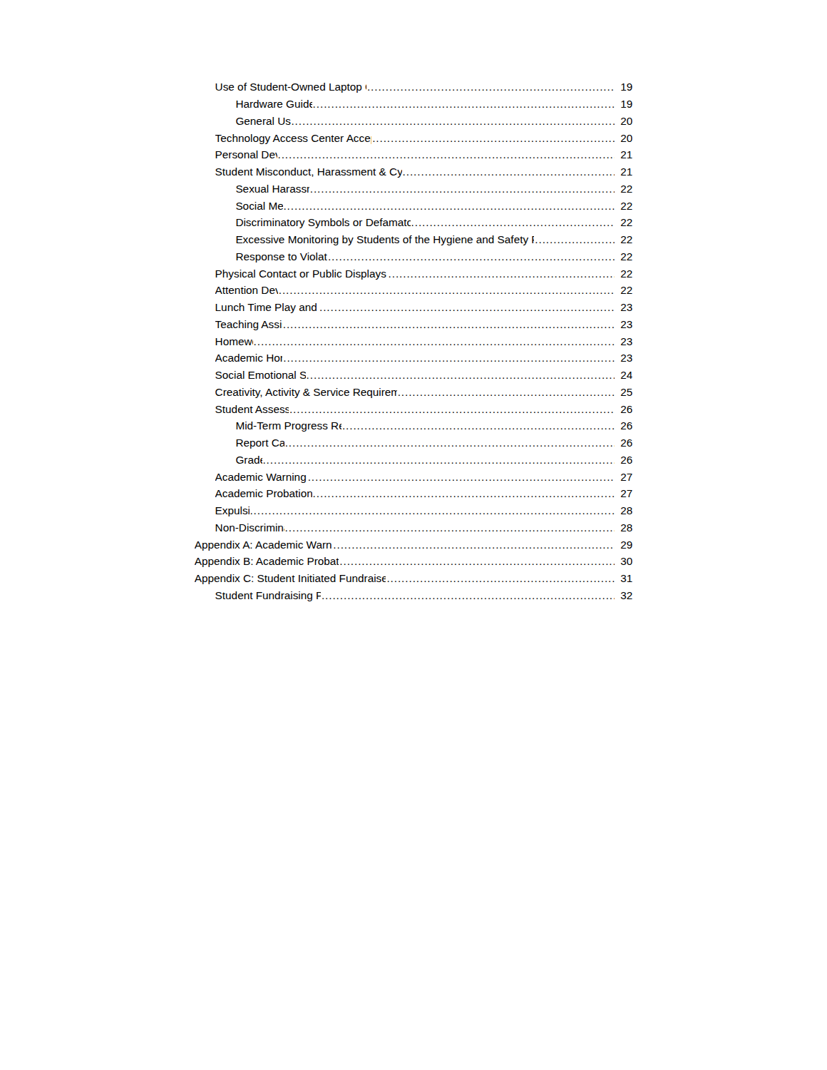Use of Student-Owned Laptop Computers .......................................................................................... 19
Hardware Guidelines ............................................................................................................. 19
General Usage ..................................................................................................................... 20
Technology Access Center Acceptable Use ....................................................................................... 20
Personal Devices ............................................................................................................................. 21
Student Misconduct, Harassment & Cyber-bullying ........................................................................... 21
Sexual Harassment: .............................................................................................................. 22
Social Media ....................................................................................................................... 22
Discriminatory Symbols or Defamatory Language ........................................................................... 22
Excessive Monitoring by Students of the Hygiene and Safety Practices of Others ............................ 22
Response to Violations: ................................................................................................. 22
Physical Contact or Public Displays of Affection ................................................................................. 22
Attention Devices ........................................................................................................................... 22
Lunch Time Play and Recess ............................................................................................................. 23
Teaching Assistant ......................................................................................................................... 23
Homework ....................................................................................................................................... 23
Academic Honesty ......................................................................................................................... 23
Social Emotional Support ................................................................................................................. 24
Creativity, Activity & Service Requirements (CAS) ............................................................................. 25
Student Assessment ....................................................................................................................... 26
Mid-Term Progress Reports ............................................................................................. 26
Report Cards ....................................................................................................................... 26
Grades ................................................................................................................................. 26
Academic Warning Status ................................................................................................................. 27
Academic Probation Status ............................................................................................................... 27
Expulsion ......................................................................................................................................... 28
Non-Discrimination ....................................................................................................................... 28
Appendix A: Academic Warning Letter ..................................................................................................... 29
Appendix B: Academic Probation Letter .................................................................................................. 30
Appendix C: Student Initiated Fundraiser Proposals ................................................................................ 31
Student Fundraising Proposal ............................................................................................................ 32